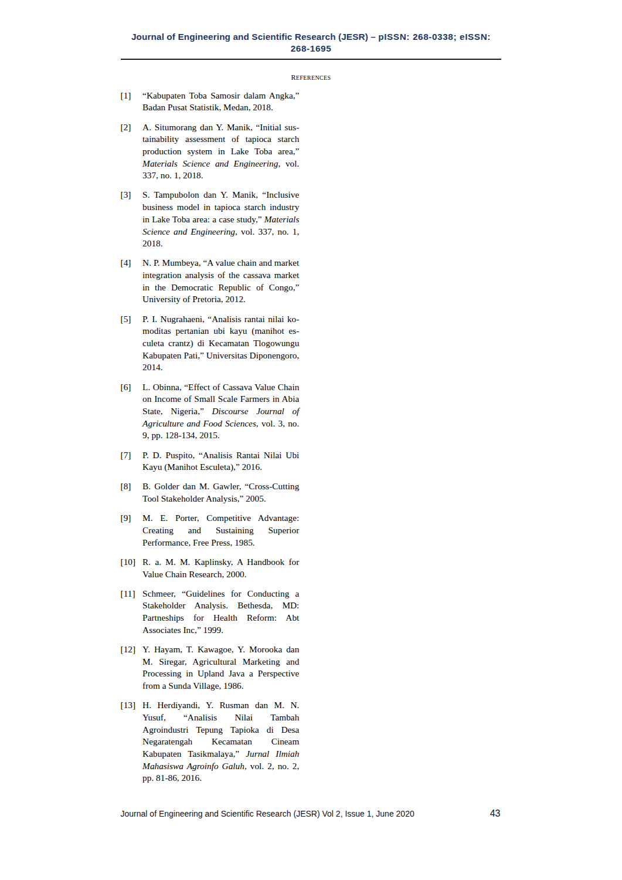Journal of Engineering and Scientific Research (JESR) – pISSN: 268-0338; eISSN: 268-1695
References
[1]“Kabupaten Toba Samosir dalam Angka,” Badan Pusat Statistik, Medan, 2018.
[2] A. Situmorang dan Y. Manik, “Initial sustainability assessment of tapioca starch production system in Lake Toba area,” Materials Science and Engineering, vol. 337, no. 1, 2018.
[3] S. Tampubolon dan Y. Manik, “Inclusive business model in tapioca starch industry in Lake Toba area: a case study,” Materials Science and Engineering, vol. 337, no. 1, 2018.
[4] N. P. Mumbeya, “A value chain and market integration analysis of the cassava market in the Democratic Republic of Congo,” University of Pretoria, 2012.
[5] P. I. Nugrahaeni, “Analisis rantai nilai komoditas pertanian ubi kayu (manihot esculeta crantz) di Kecamatan Tlogowungu Kabupaten Pati,” Universitas Diponengoro, 2014.
[6] L. Obinna, “Effect of Cassava Value Chain on Income of Small Scale Farmers in Abia State, Nigeria,” Discourse Journal of Agriculture and Food Sciences, vol. 3, no. 9, pp. 128-134, 2015.
[7] P. D. Puspito, “Analisis Rantai Nilai Ubi Kayu (Manihot Esculeta),” 2016.
[8] B. Golder dan M. Gawler, “Cross-Cutting Tool Stakeholder Analysis,” 2005.
[9] M. E. Porter, Competitive Advantage: Creating and Sustaining Superior Performance, Free Press, 1985.
[10] R. a. M. M. Kaplinsky, A Handbook for Value Chain Research, 2000.
[11] Schmeer, “Guidelines for Conducting a Stakeholder Analysis. Bethesda, MD: Partneships for Health Reform: Abt Associates Inc,” 1999.
[12] Y. Hayam, T. Kawagoe, Y. Morooka dan M. Siregar, Agricultural Marketing and Processing in Upland Java a Perspective from a Sunda Village, 1986.
[13] H. Herdiyandi, Y. Rusman dan M. N. Yusuf, “Analisis Nilai Tambah Agroindustri Tepung Tapioka di Desa Negaratengah Kecamatan Cineam Kabupaten Tasikmalaya,” Jurnal Ilmiah Mahasiswa Agroinfo Galuh, vol. 2, no. 2, pp. 81-86, 2016.
Journal of Engineering and Scientific Research (JESR) Vol 2, Issue 1, June 2020 43